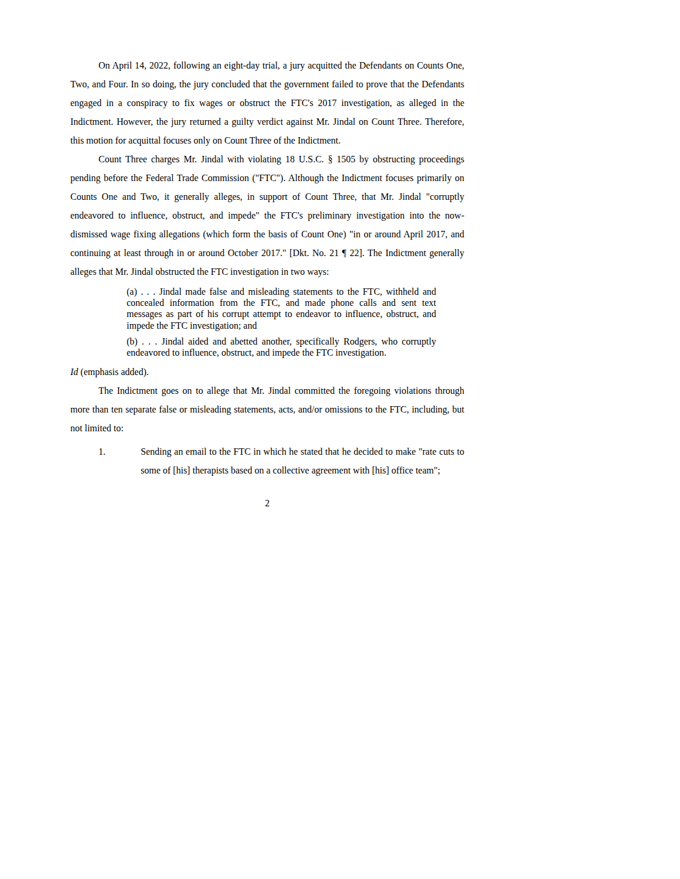On April 14, 2022, following an eight-day trial, a jury acquitted the Defendants on Counts One, Two, and Four. In so doing, the jury concluded that the government failed to prove that the Defendants engaged in a conspiracy to fix wages or obstruct the FTC's 2017 investigation, as alleged in the Indictment. However, the jury returned a guilty verdict against Mr. Jindal on Count Three. Therefore, this motion for acquittal focuses only on Count Three of the Indictment.
Count Three charges Mr. Jindal with violating 18 U.S.C. § 1505 by obstructing proceedings pending before the Federal Trade Commission ("FTC"). Although the Indictment focuses primarily on Counts One and Two, it generally alleges, in support of Count Three, that Mr. Jindal "corruptly endeavored to influence, obstruct, and impede" the FTC's preliminary investigation into the now-dismissed wage fixing allegations (which form the basis of Count One) "in or around April 2017, and continuing at least through in or around October 2017." [Dkt. No. 21 ¶ 22]. The Indictment generally alleges that Mr. Jindal obstructed the FTC investigation in two ways:
(a) . . . Jindal made false and misleading statements to the FTC, withheld and concealed information from the FTC, and made phone calls and sent text messages as part of his corrupt attempt to endeavor to influence, obstruct, and impede the FTC investigation; and
(b) . . . Jindal aided and abetted another, specifically Rodgers, who corruptly endeavored to influence, obstruct, and impede the FTC investigation.
Id (emphasis added).
The Indictment goes on to allege that Mr. Jindal committed the foregoing violations through more than ten separate false or misleading statements, acts, and/or omissions to the FTC, including, but not limited to:
1.
Sending an email to the FTC in which he stated that he decided to make "rate cuts to some of [his] therapists based on a collective agreement with [his] office team";
2